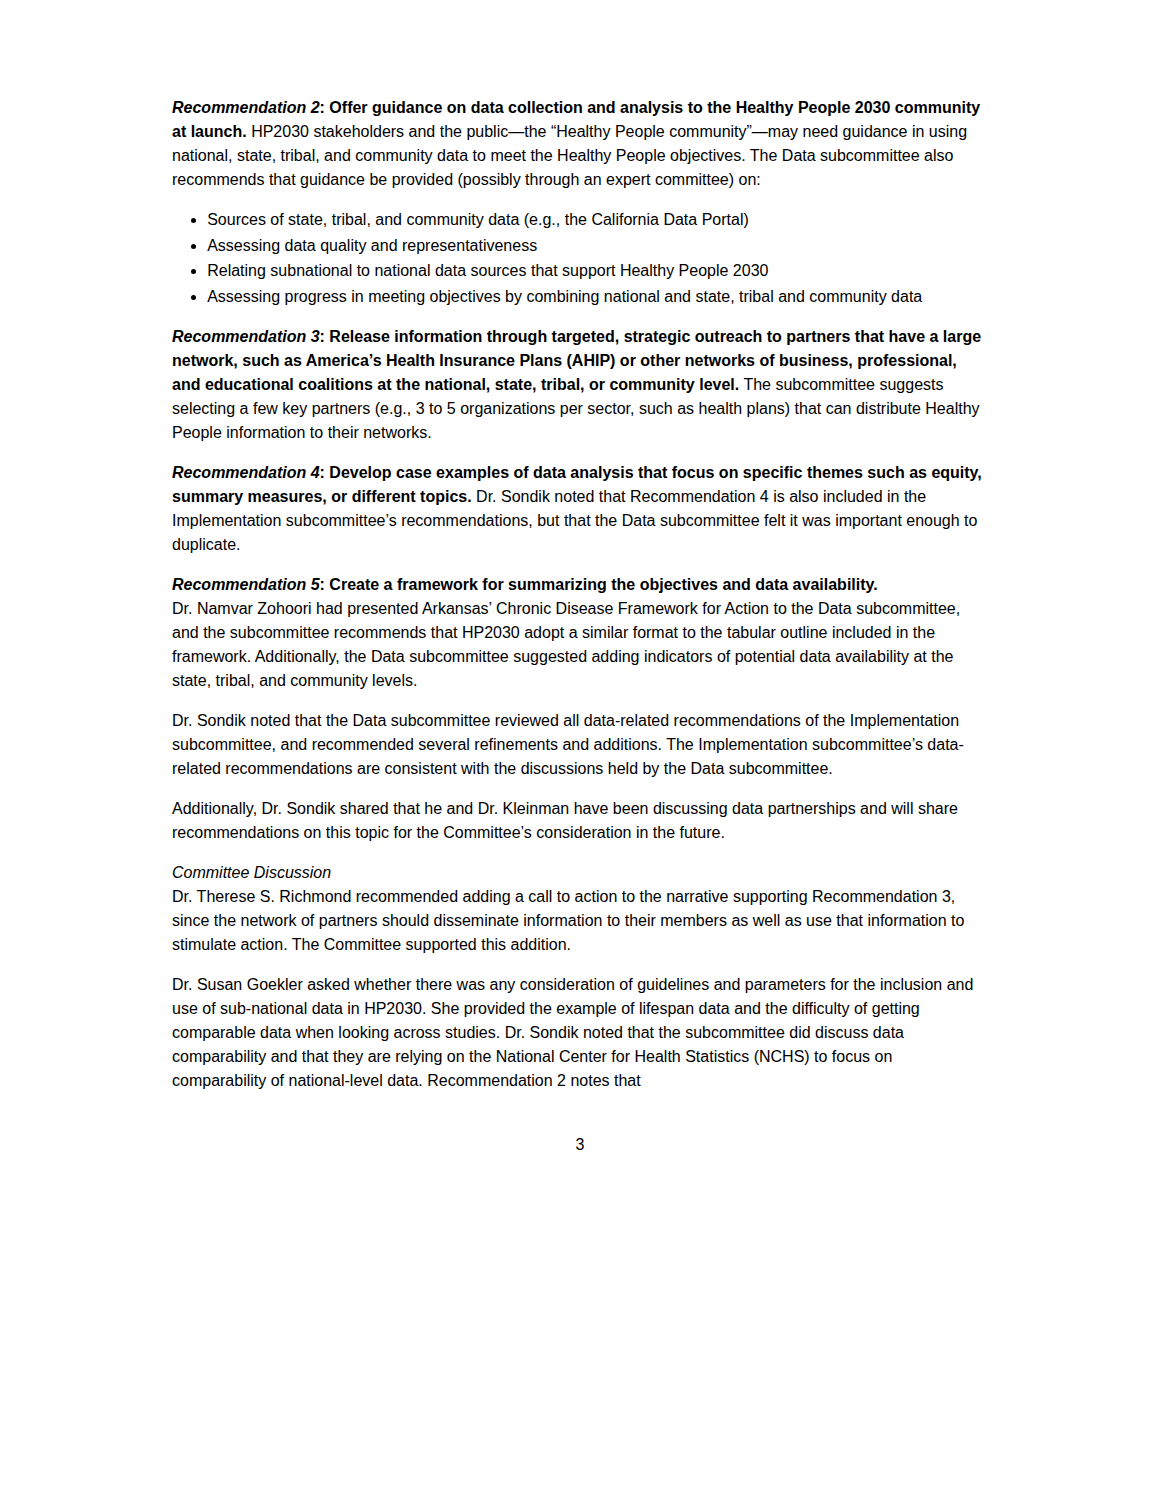Recommendation 2: Offer guidance on data collection and analysis to the Healthy People 2030 community at launch. HP2030 stakeholders and the public—the “Healthy People community”—may need guidance in using national, state, tribal, and community data to meet the Healthy People objectives. The Data subcommittee also recommends that guidance be provided (possibly through an expert committee) on:
Sources of state, tribal, and community data (e.g., the California Data Portal)
Assessing data quality and representativeness
Relating subnational to national data sources that support Healthy People 2030
Assessing progress in meeting objectives by combining national and state, tribal and community data
Recommendation 3: Release information through targeted, strategic outreach to partners that have a large network, such as America’s Health Insurance Plans (AHIP) or other networks of business, professional, and educational coalitions at the national, state, tribal, or community level. The subcommittee suggests selecting a few key partners (e.g., 3 to 5 organizations per sector, such as health plans) that can distribute Healthy People information to their networks.
Recommendation 4: Develop case examples of data analysis that focus on specific themes such as equity, summary measures, or different topics. Dr. Sondik noted that Recommendation 4 is also included in the Implementation subcommittee’s recommendations, but that the Data subcommittee felt it was important enough to duplicate.
Recommendation 5: Create a framework for summarizing the objectives and data availability.
Dr. Namvar Zohoori had presented Arkansas’ Chronic Disease Framework for Action to the Data subcommittee, and the subcommittee recommends that HP2030 adopt a similar format to the tabular outline included in the framework. Additionally, the Data subcommittee suggested adding indicators of potential data availability at the state, tribal, and community levels.
Dr. Sondik noted that the Data subcommittee reviewed all data-related recommendations of the Implementation subcommittee, and recommended several refinements and additions. The Implementation subcommittee’s data-related recommendations are consistent with the discussions held by the Data subcommittee.
Additionally, Dr. Sondik shared that he and Dr. Kleinman have been discussing data partnerships and will share recommendations on this topic for the Committee’s consideration in the future.
Committee Discussion
Dr. Therese S. Richmond recommended adding a call to action to the narrative supporting Recommendation 3, since the network of partners should disseminate information to their members as well as use that information to stimulate action. The Committee supported this addition.
Dr. Susan Goekler asked whether there was any consideration of guidelines and parameters for the inclusion and use of sub-national data in HP2030. She provided the example of lifespan data and the difficulty of getting comparable data when looking across studies. Dr. Sondik noted that the subcommittee did discuss data comparability and that they are relying on the National Center for Health Statistics (NCHS) to focus on comparability of national-level data. Recommendation 2 notes that
3